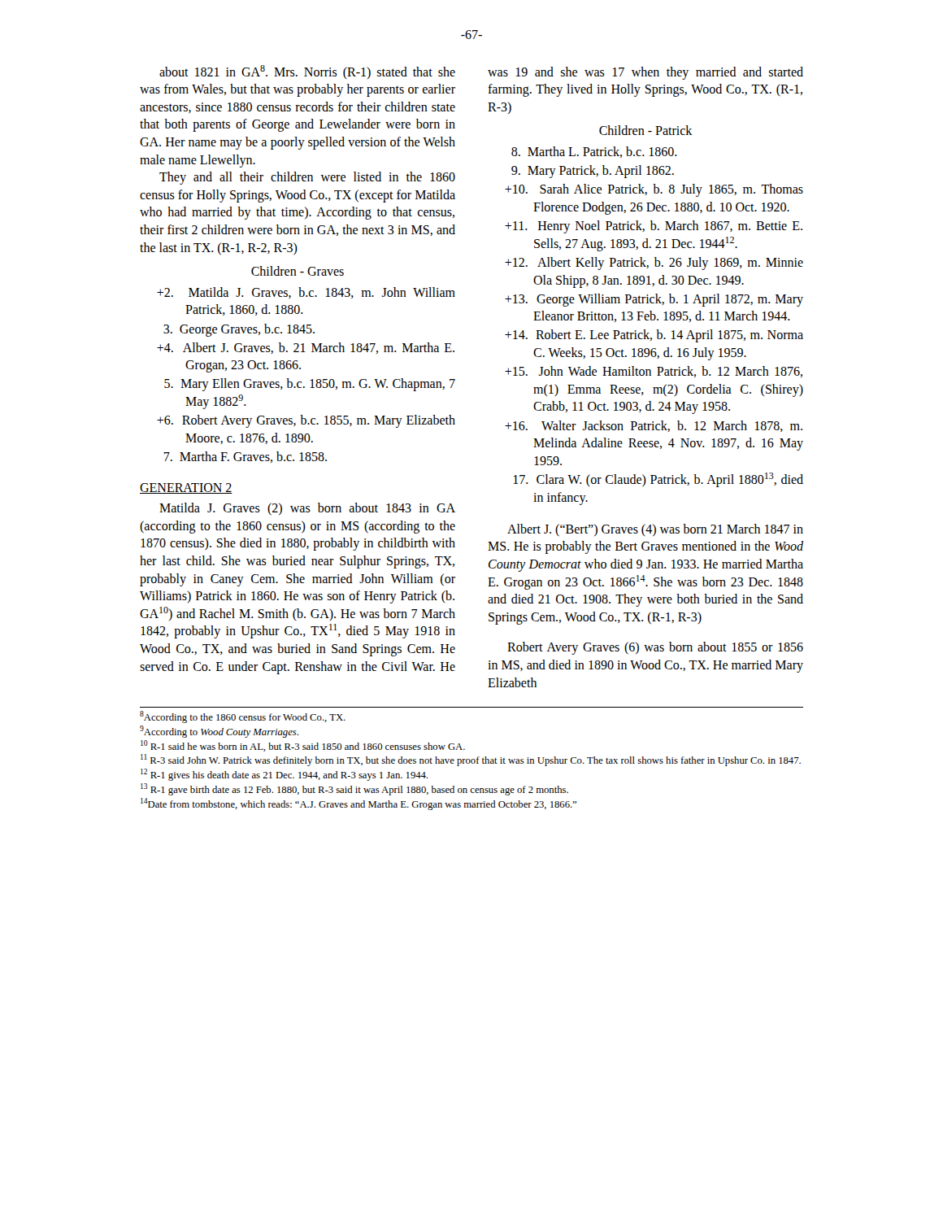-67-
about 1821 in GA8. Mrs. Norris (R-1) stated that she was from Wales, but that was probably her parents or earlier ancestors, since 1880 census records for their children state that both parents of George and Lewelander were born in GA. Her name may be a poorly spelled version of the Welsh male name Llewellyn.
They and all their children were listed in the 1860 census for Holly Springs, Wood Co., TX (except for Matilda who had married by that time). According to that census, their first 2 children were born in GA, the next 3 in MS, and the last in TX. (R-1, R-2, R-3)
Children - Graves
+2. Matilda J. Graves, b.c. 1843, m. John William Patrick, 1860, d. 1880.
3. George Graves, b.c. 1845.
+4. Albert J. Graves, b. 21 March 1847, m. Martha E. Grogan, 23 Oct. 1866.
5. Mary Ellen Graves, b.c. 1850, m. G. W. Chapman, 7 May 18829.
+6. Robert Avery Graves, b.c. 1855, m. Mary Elizabeth Moore, c. 1876, d. 1890.
7. Martha F. Graves, b.c. 1858.
GENERATION 2
Matilda J. Graves (2) was born about 1843 in GA (according to the 1860 census) or in MS (according to the 1870 census). She died in 1880, probably in childbirth with her last child. She was buried near Sulphur Springs, TX, probably in Caney Cem. She married John William (or Williams) Patrick in 1860. He was son of Henry Patrick (b. GA10) and Rachel M. Smith (b. GA). He was born 7 March 1842, probably in Upshur Co., TX11, died 5 May 1918 in Wood Co., TX, and was buried in Sand Springs Cem. He served in Co. E under Capt. Renshaw in the Civil War. He was 19 and she was 17 when they married and started farming. They lived in Holly Springs, Wood Co., TX. (R-1, R-3)
Children - Patrick
8. Martha L. Patrick, b.c. 1860.
9. Mary Patrick, b. April 1862.
+10. Sarah Alice Patrick, b. 8 July 1865, m. Thomas Florence Dodgen, 26 Dec. 1880, d. 10 Oct. 1920.
+11. Henry Noel Patrick, b. March 1867, m. Bettie E. Sells, 27 Aug. 1893, d. 21 Dec. 194412.
+12. Albert Kelly Patrick, b. 26 July 1869, m. Minnie Ola Shipp, 8 Jan. 1891, d. 30 Dec. 1949.
+13. George William Patrick, b. 1 April 1872, m. Mary Eleanor Britton, 13 Feb. 1895, d. 11 March 1944.
+14. Robert E. Lee Patrick, b. 14 April 1875, m. Norma C. Weeks, 15 Oct. 1896, d. 16 July 1959.
+15. John Wade Hamilton Patrick, b. 12 March 1876, m(1) Emma Reese, m(2) Cordelia C. (Shirey) Crabb, 11 Oct. 1903, d. 24 May 1958.
+16. Walter Jackson Patrick, b. 12 March 1878, m. Melinda Adaline Reese, 4 Nov. 1897, d. 16 May 1959.
17. Clara W. (or Claude) Patrick, b. April 188013, died in infancy.
Albert J. (“Bert”) Graves (4) was born 21 March 1847 in MS. He is probably the Bert Graves mentioned in the Wood County Democrat who died 9 Jan. 1933. He married Martha E. Grogan on 23 Oct. 186614. She was born 23 Dec. 1848 and died 21 Oct. 1908. They were both buried in the Sand Springs Cem., Wood Co., TX. (R-1, R-3)
Robert Avery Graves (6) was born about 1855 or 1856 in MS, and died in 1890 in Wood Co., TX. He married Mary Elizabeth
8According to the 1860 census for Wood Co., TX.
9According to Wood Couty Marriages.
10 R-1 said he was born in AL, but R-3 said 1850 and 1860 censuses show GA.
11 R-3 said John W. Patrick was definitely born in TX, but she does not have proof that it was in Upshur Co. The tax roll shows his father in Upshur Co. in 1847.
12 R-1 gives his death date as 21 Dec. 1944, and R-3 says 1 Jan. 1944.
13 R-1 gave birth date as 12 Feb. 1880, but R-3 said it was April 1880, based on census age of 2 months.
14Date from tombstone, which reads: “A.J. Graves and Martha E. Grogan was married October 23, 1866.”